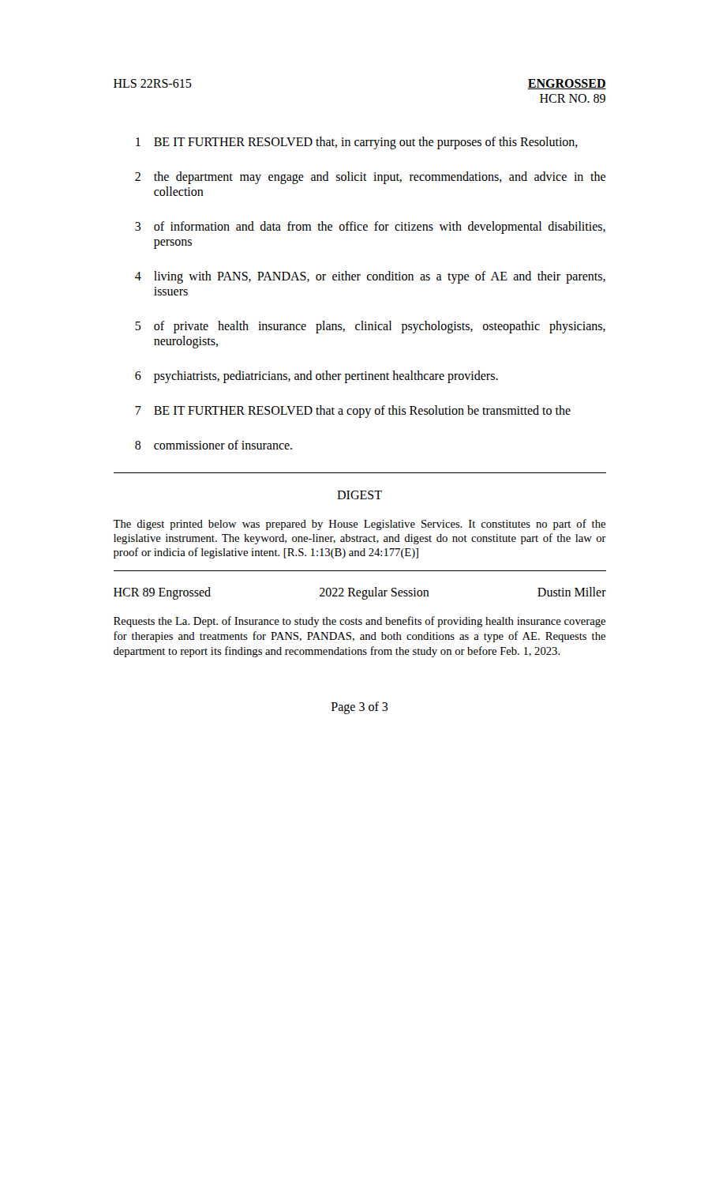HLS 22RS-615
ENGROSSED HCR NO. 89
BE IT FURTHER RESOLVED that, in carrying out the purposes of this Resolution,
the department may engage and solicit input, recommendations, and advice in the collection
of information and data from the office for citizens with developmental disabilities, persons
living with PANS, PANDAS, or either condition as a type of AE and their parents, issuers
of private health insurance plans, clinical psychologists, osteopathic physicians, neurologists,
psychiatrists, pediatricians, and other pertinent healthcare providers.
BE IT FURTHER RESOLVED that a copy of this Resolution be transmitted to the
commissioner of insurance.
DIGEST
The digest printed below was prepared by House Legislative Services. It constitutes no part of the legislative instrument. The keyword, one-liner, abstract, and digest do not constitute part of the law or proof or indicia of legislative intent. [R.S. 1:13(B) and 24:177(E)]
HCR 89 Engrossed
2022 Regular Session
Dustin Miller
Requests the La. Dept. of Insurance to study the costs and benefits of providing health insurance coverage for therapies and treatments for PANS, PANDAS, and both conditions as a type of AE. Requests the department to report its findings and recommendations from the study on or before Feb. 1, 2023.
Page 3 of 3